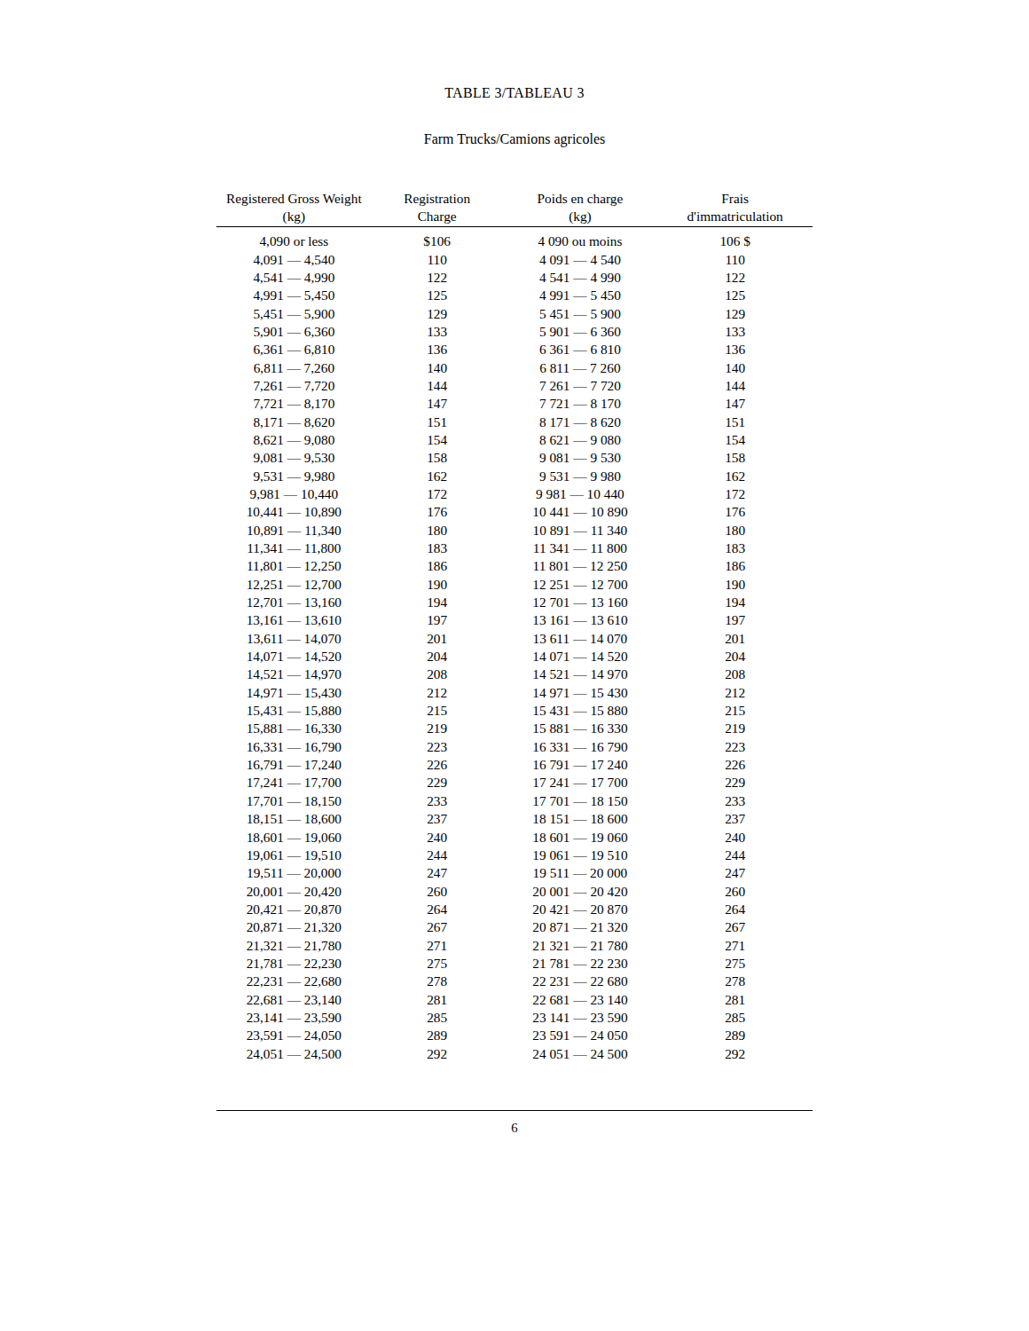TABLE 3/TABLEAU 3
Farm Trucks/Camions agricoles
| Registered Gross Weight | Registration | Poids en charge | Frais |
| --- | --- | --- | --- |
| (kg) | Charge | (kg) | d'immatriculation |
| 4,090 or less | $106 | 4 090 ou moins | 106 $ |
| 4,091 — 4,540 | 110 | 4 091 — 4 540 | 110 |
| 4,541 — 4,990 | 122 | 4 541 — 4 990 | 122 |
| 4,991 — 5,450 | 125 | 4 991 — 5 450 | 125 |
| 5,451 — 5,900 | 129 | 5 451 — 5 900 | 129 |
| 5,901 — 6,360 | 133 | 5 901 — 6 360 | 133 |
| 6,361 — 6,810 | 136 | 6 361 — 6 810 | 136 |
| 6,811 — 7,260 | 140 | 6 811 — 7 260 | 140 |
| 7,261 — 7,720 | 144 | 7 261 — 7 720 | 144 |
| 7,721 — 8,170 | 147 | 7 721 — 8 170 | 147 |
| 8,171 — 8,620 | 151 | 8 171 — 8 620 | 151 |
| 8,621 — 9,080 | 154 | 8 621 — 9 080 | 154 |
| 9,081 — 9,530 | 158 | 9 081 — 9 530 | 158 |
| 9,531 — 9,980 | 162 | 9 531 — 9 980 | 162 |
| 9,981 — 10,440 | 172 | 9 981 — 10 440 | 172 |
| 10,441 — 10,890 | 176 | 10 441 — 10 890 | 176 |
| 10,891 — 11,340 | 180 | 10 891 — 11 340 | 180 |
| 11,341 — 11,800 | 183 | 11 341 — 11 800 | 183 |
| 11,801 — 12,250 | 186 | 11 801 — 12 250 | 186 |
| 12,251 — 12,700 | 190 | 12 251 — 12 700 | 190 |
| 12,701 — 13,160 | 194 | 12 701 — 13 160 | 194 |
| 13,161 — 13,610 | 197 | 13 161 — 13 610 | 197 |
| 13,611 — 14,070 | 201 | 13 611 — 14 070 | 201 |
| 14,071 — 14,520 | 204 | 14 071 — 14 520 | 204 |
| 14,521 — 14,970 | 208 | 14 521 — 14 970 | 208 |
| 14,971 — 15,430 | 212 | 14 971 — 15 430 | 212 |
| 15,431 — 15,880 | 215 | 15 431 — 15 880 | 215 |
| 15,881 — 16,330 | 219 | 15 881 — 16 330 | 219 |
| 16,331 — 16,790 | 223 | 16 331 — 16 790 | 223 |
| 16,791 — 17,240 | 226 | 16 791 — 17 240 | 226 |
| 17,241 — 17,700 | 229 | 17 241 — 17 700 | 229 |
| 17,701 — 18,150 | 233 | 17 701 — 18 150 | 233 |
| 18,151 — 18,600 | 237 | 18 151 — 18 600 | 237 |
| 18,601 — 19,060 | 240 | 18 601 — 19 060 | 240 |
| 19,061 — 19,510 | 244 | 19 061 — 19 510 | 244 |
| 19,511 — 20,000 | 247 | 19 511 — 20 000 | 247 |
| 20,001 — 20,420 | 260 | 20 001 — 20 420 | 260 |
| 20,421 — 20,870 | 264 | 20 421 — 20 870 | 264 |
| 20,871 — 21,320 | 267 | 20 871 — 21 320 | 267 |
| 21,321 — 21,780 | 271 | 21 321 — 21 780 | 271 |
| 21,781 — 22,230 | 275 | 21 781 — 22 230 | 275 |
| 22,231 — 22,680 | 278 | 22 231 — 22 680 | 278 |
| 22,681 — 23,140 | 281 | 22 681 — 23 140 | 281 |
| 23,141 — 23,590 | 285 | 23 141 — 23 590 | 285 |
| 23,591 — 24,050 | 289 | 23 591 — 24 050 | 289 |
| 24,051 — 24,500 | 292 | 24 051 — 24 500 | 292 |
6